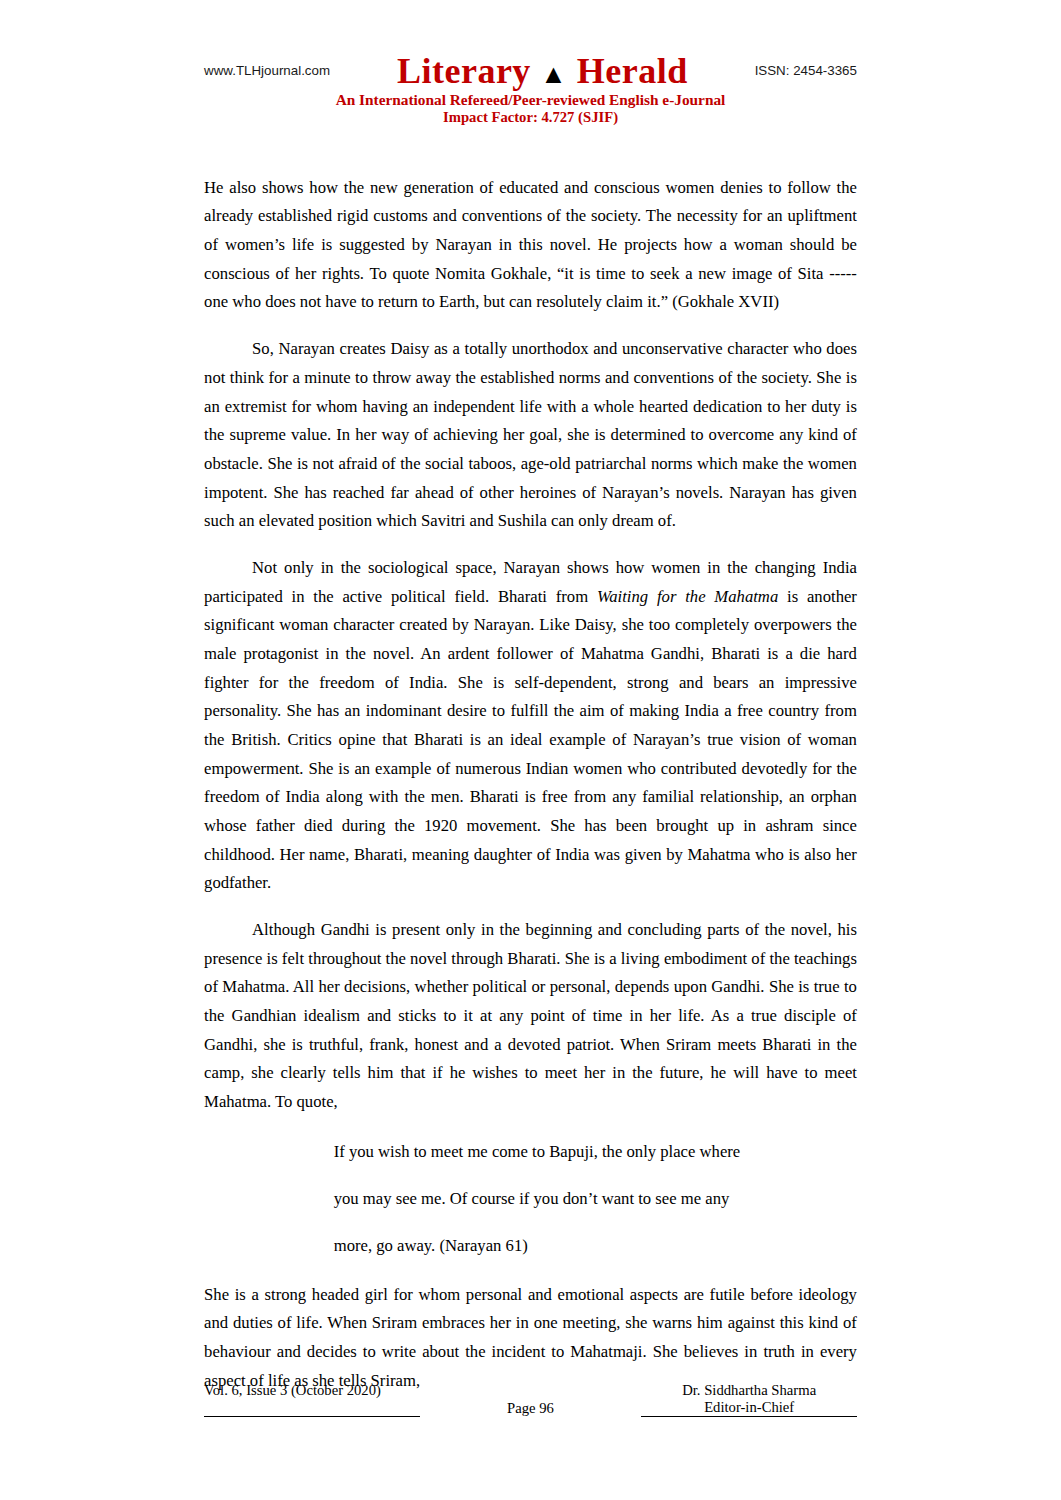www.TLHjournal.com
Literary ▲ Herald
ISSN: 2454-3365
An International Refereed/Peer-reviewed English e-Journal
Impact Factor: 4.727 (SJIF)
He also shows how the new generation of educated and conscious women denies to follow the already established rigid customs and conventions of the society. The necessity for an upliftment of women’s life is suggested by Narayan in this novel. He projects how a woman should be conscious of her rights. To quote Nomita Gokhale, “it is time to seek a new image of Sita ----- one who does not have to return to Earth, but can resolutely claim it.” (Gokhale XVII)
So, Narayan creates Daisy as a totally unorthodox and unconservative character who does not think for a minute to throw away the established norms and conventions of the society. She is an extremist for whom having an independent life with a whole hearted dedication to her duty is the supreme value. In her way of achieving her goal, she is determined to overcome any kind of obstacle. She is not afraid of the social taboos, age-old patriarchal norms which make the women impotent. She has reached far ahead of other heroines of Narayan’s novels. Narayan has given such an elevated position which Savitri and Sushila can only dream of.
Not only in the sociological space, Narayan shows how women in the changing India participated in the active political field. Bharati from Waiting for the Mahatma is another significant woman character created by Narayan. Like Daisy, she too completely overpowers the male protagonist in the novel. An ardent follower of Mahatma Gandhi, Bharati is a die hard fighter for the freedom of India. She is self-dependent, strong and bears an impressive personality. She has an indominant desire to fulfill the aim of making India a free country from the British. Critics opine that Bharati is an ideal example of Narayan’s true vision of woman empowerment. She is an example of numerous Indian women who contributed devotedly for the freedom of India along with the men. Bharati is free from any familial relationship, an orphan whose father died during the 1920 movement. She has been brought up in ashram since childhood. Her name, Bharati, meaning daughter of India was given by Mahatma who is also her godfather.
Although Gandhi is present only in the beginning and concluding parts of the novel, his presence is felt throughout the novel through Bharati. She is a living embodiment of the teachings of Mahatma. All her decisions, whether political or personal, depends upon Gandhi. She is true to the Gandhian idealism and sticks to it at any point of time in her life. As a true disciple of Gandhi, she is truthful, frank, honest and a devoted patriot. When Sriram meets Bharati in the camp, she clearly tells him that if he wishes to meet her in the future, he will have to meet Mahatma. To quote,
If you wish to meet me come to Bapuji, the only place where
you may see me. Of course if you don’t want to see me any
more, go away. (Narayan 61)
She is a strong headed girl for whom personal and emotional aspects are futile before ideology and duties of life. When Sriram embraces her in one meeting, she warns him against this kind of behaviour and decides to write about the incident to Mahatmaji. She believes in truth in every aspect of life as she tells Sriram,
| Vol. 6, Issue 3 (October 2020) | | Dr. Siddhartha Sharma |
| | Page 96 | Editor-in-Chief |